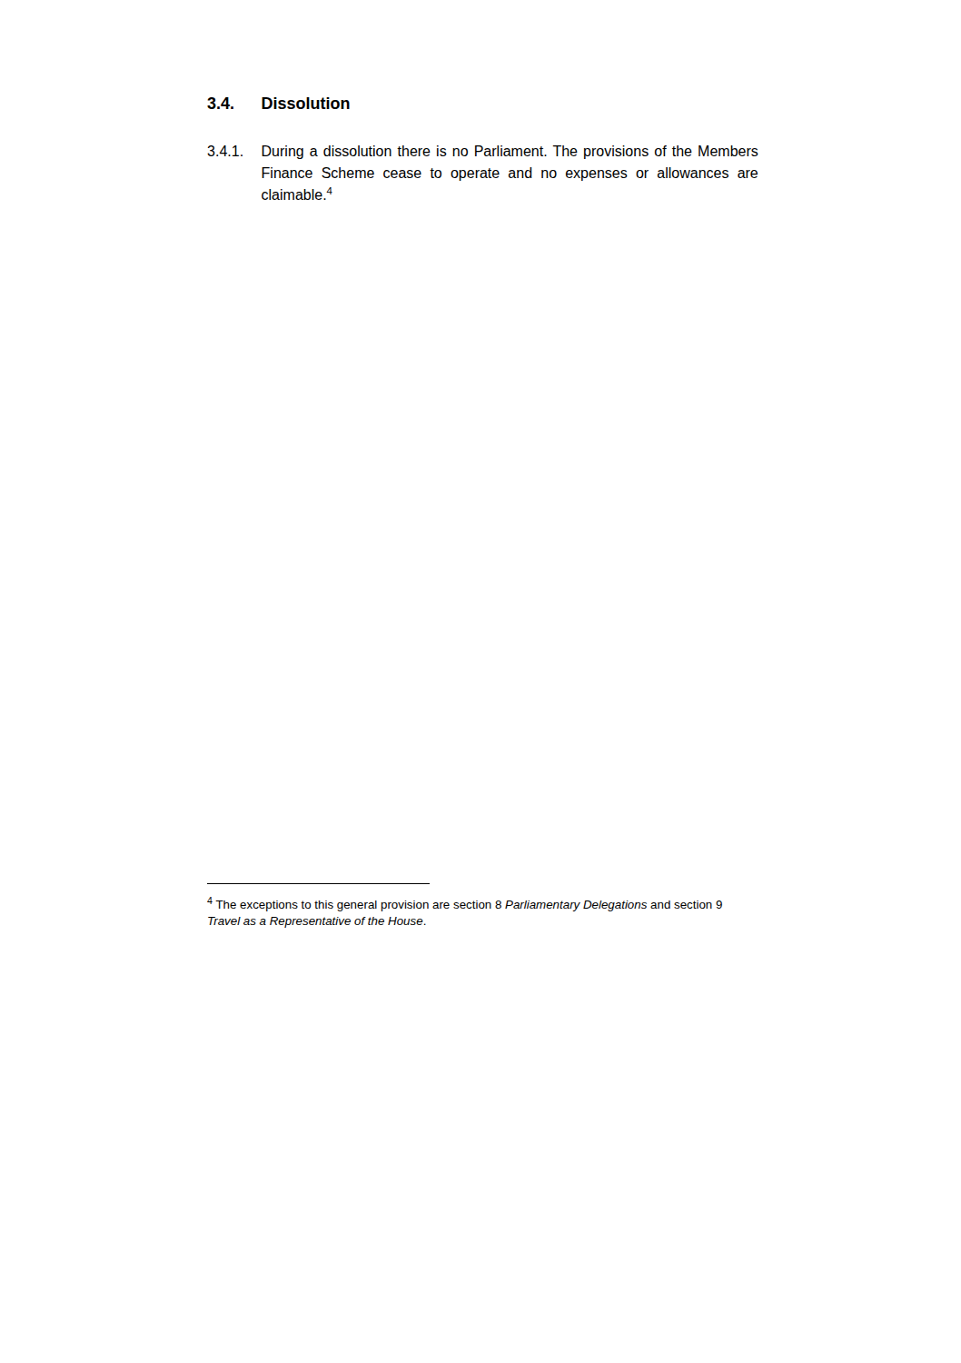3.4. Dissolution
3.4.1. During a dissolution there is no Parliament. The provisions of the Members Finance Scheme cease to operate and no expenses or allowances are claimable.4
4 The exceptions to this general provision are section 8 Parliamentary Delegations and section 9 Travel as a Representative of the House.